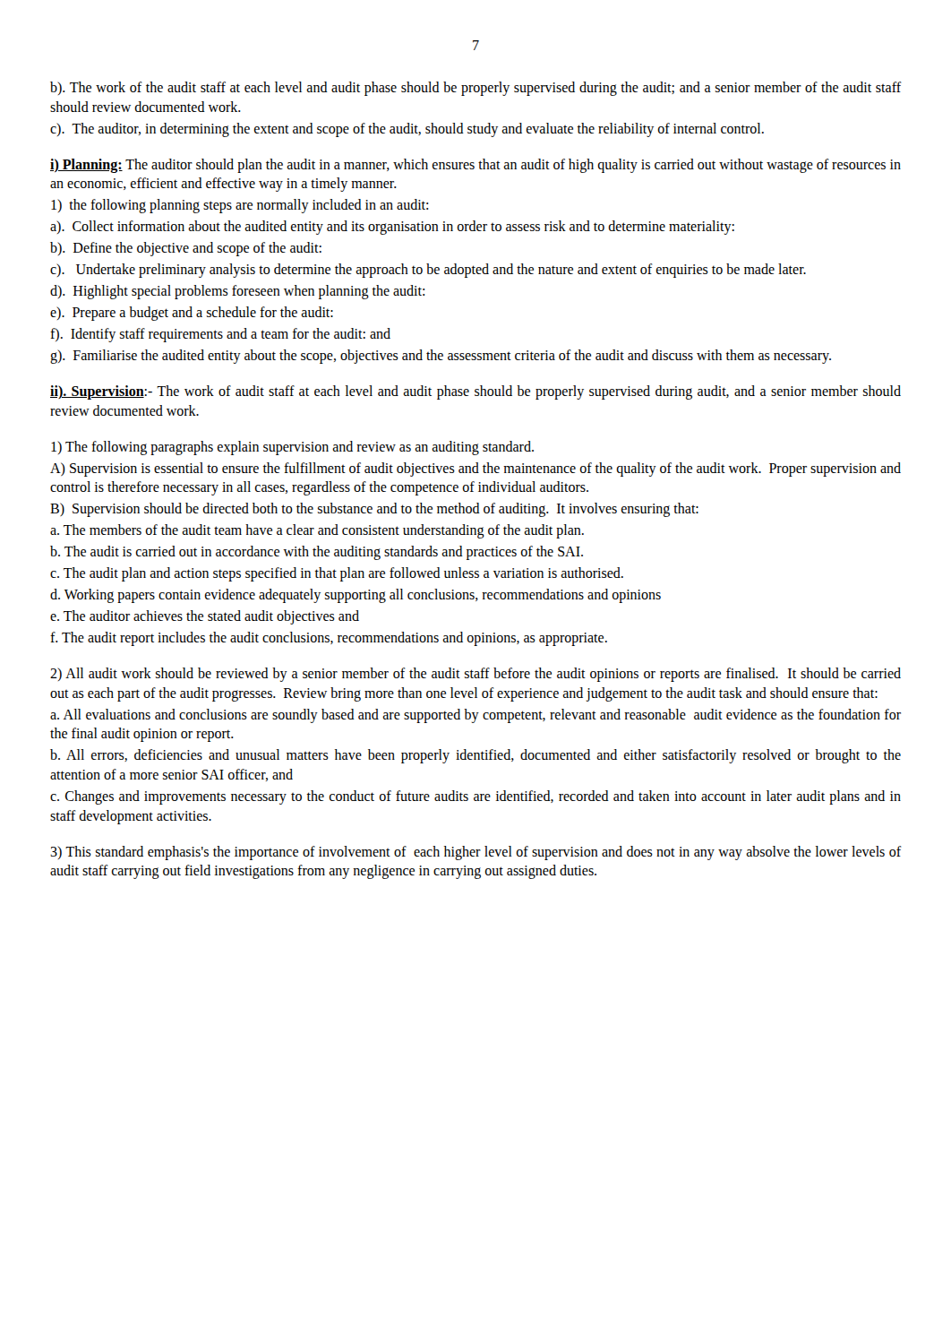7
b). The work of the audit staff at each level and audit phase should be properly supervised during the audit; and a senior member of the audit staff should review documented work.
c). The auditor, in determining the extent and scope of the audit, should study and evaluate the reliability of internal control.
i) Planning: The auditor should plan the audit in a manner, which ensures that an audit of high quality is carried out without wastage of resources in an economic, efficient and effective way in a timely manner.
1) the following planning steps are normally included in an audit:
a). Collect information about the audited entity and its organisation in order to assess risk and to determine materiality:
b). Define the objective and scope of the audit:
c). Undertake preliminary analysis to determine the approach to be adopted and the nature and extent of enquiries to be made later.
d). Highlight special problems foreseen when planning the audit:
e). Prepare a budget and a schedule for the audit:
f). Identify staff requirements and a team for the audit: and
g). Familiarise the audited entity about the scope, objectives and the assessment criteria of the audit and discuss with them as necessary.
ii). Supervision:- The work of audit staff at each level and audit phase should be properly supervised during audit, and a senior member should review documented work.
1) The following paragraphs explain supervision and review as an auditing standard.
A) Supervision is essential to ensure the fulfillment of audit objectives and the maintenance of the quality of the audit work. Proper supervision and control is therefore necessary in all cases, regardless of the competence of individual auditors.
B) Supervision should be directed both to the substance and to the method of auditing. It involves ensuring that:
a. The members of the audit team have a clear and consistent understanding of the audit plan.
b. The audit is carried out in accordance with the auditing standards and practices of the SAI.
c. The audit plan and action steps specified in that plan are followed unless a variation is authorised.
d. Working papers contain evidence adequately supporting all conclusions, recommendations and opinions
e. The auditor achieves the stated audit objectives and
f. The audit report includes the audit conclusions, recommendations and opinions, as appropriate.
2) All audit work should be reviewed by a senior member of the audit staff before the audit opinions or reports are finalised. It should be carried out as each part of the audit progresses. Review bring more than one level of experience and judgement to the audit task and should ensure that:
a. All evaluations and conclusions are soundly based and are supported by competent, relevant and reasonable audit evidence as the foundation for the final audit opinion or report.
b. All errors, deficiencies and unusual matters have been properly identified, documented and either satisfactorily resolved or brought to the attention of a more senior SAI officer, and
c. Changes and improvements necessary to the conduct of future audits are identified, recorded and taken into account in later audit plans and in staff development activities.
3) This standard emphasis's the importance of involvement of each higher level of supervision and does not in any way absolve the lower levels of audit staff carrying out field investigations from any negligence in carrying out assigned duties.